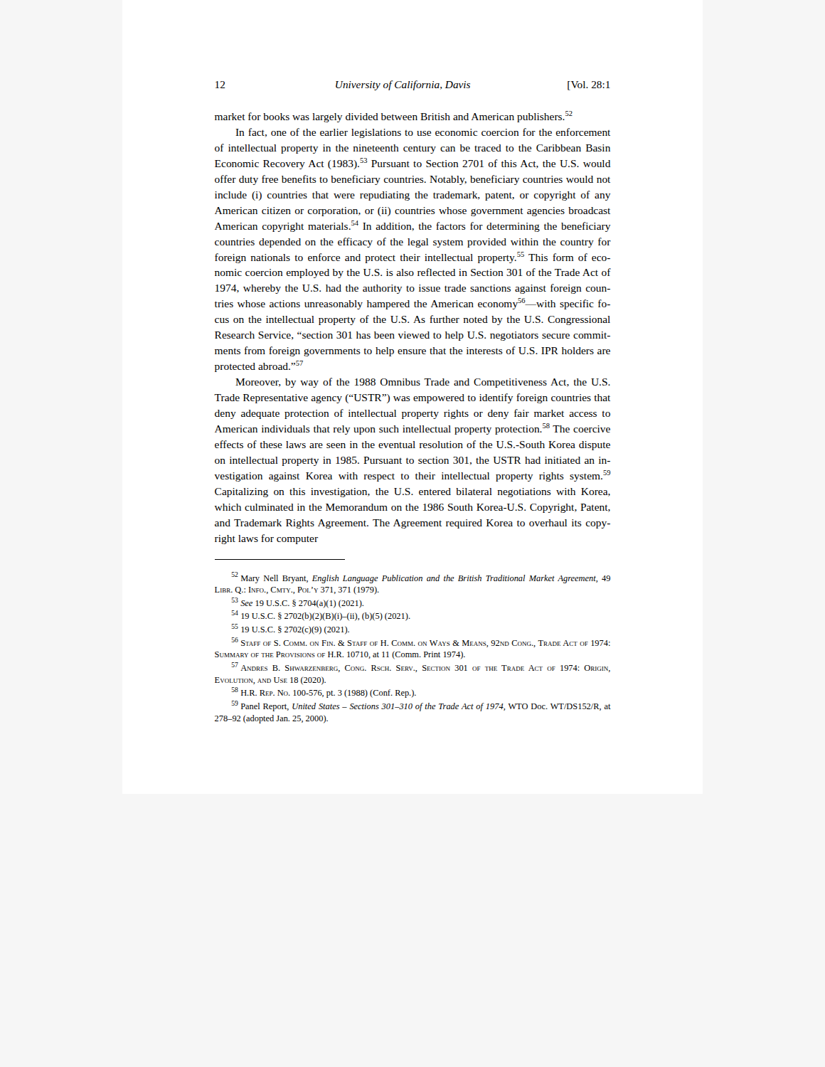12 University of California, Davis [Vol. 28:1
market for books was largely divided between British and American publishers.52
In fact, one of the earlier legislations to use economic coercion for the enforcement of intellectual property in the nineteenth century can be traced to the Caribbean Basin Economic Recovery Act (1983).53 Pursuant to Section 2701 of this Act, the U.S. would offer duty free benefits to beneficiary countries. Notably, beneficiary countries would not include (i) countries that were repudiating the trademark, patent, or copyright of any American citizen or corporation, or (ii) countries whose government agencies broadcast American copyright materials.54 In addition, the factors for determining the beneficiary countries depended on the efficacy of the legal system provided within the country for foreign nationals to enforce and protect their intellectual property.55 This form of economic coercion employed by the U.S. is also reflected in Section 301 of the Trade Act of 1974, whereby the U.S. had the authority to issue trade sanctions against foreign countries whose actions unreasonably hampered the American economy56—with specific focus on the intellectual property of the U.S. As further noted by the U.S. Congressional Research Service, “section 301 has been viewed to help U.S. negotiators secure commitments from foreign governments to help ensure that the interests of U.S. IPR holders are protected abroad.”57
Moreover, by way of the 1988 Omnibus Trade and Competitiveness Act, the U.S. Trade Representative agency (“USTR”) was empowered to identify foreign countries that deny adequate protection of intellectual property rights or deny fair market access to American individuals that rely upon such intellectual property protection.58 The coercive effects of these laws are seen in the eventual resolution of the U.S.-South Korea dispute on intellectual property in 1985. Pursuant to section 301, the USTR had initiated an investigation against Korea with respect to their intellectual property rights system.59 Capitalizing on this investigation, the U.S. entered bilateral negotiations with Korea, which culminated in the Memorandum on the 1986 South Korea-U.S. Copyright, Patent, and Trademark Rights Agreement. The Agreement required Korea to overhaul its copyright laws for computer
52 Mary Nell Bryant, English Language Publication and the British Traditional Market Agreement, 49 Libr. Q.: Info., Cmty., Pol’y 371, 371 (1979).
53 See 19 U.S.C. § 2704(a)(1) (2021).
5419 U.S.C. § 2702(b)(2)(B)(i)–(ii), (b)(5) (2021).
5519 U.S.C. § 2702(c)(9) (2021).
56 Staff of S. Comm. on Fin. & Staff of H. Comm. on Ways & Means, 92nd Cong., Trade Act of 1974: Summary of the Provisions of H.R. 10710, at 11 (Comm. Print 1974).
57 Andres B. Shwarzenberg, Cong. Rsch. Serv., Section 301 of the Trade Act of 1974: Origin, Evolution, and Use 18 (2020).
58 H.R. Rep. No. 100-576, pt. 3 (1988) (Conf. Rep.).
59 Panel Report, United States – Sections 301–310 of the Trade Act of 1974, WTO Doc. WT/DS152/R, at 278–92 (adopted Jan. 25, 2000).